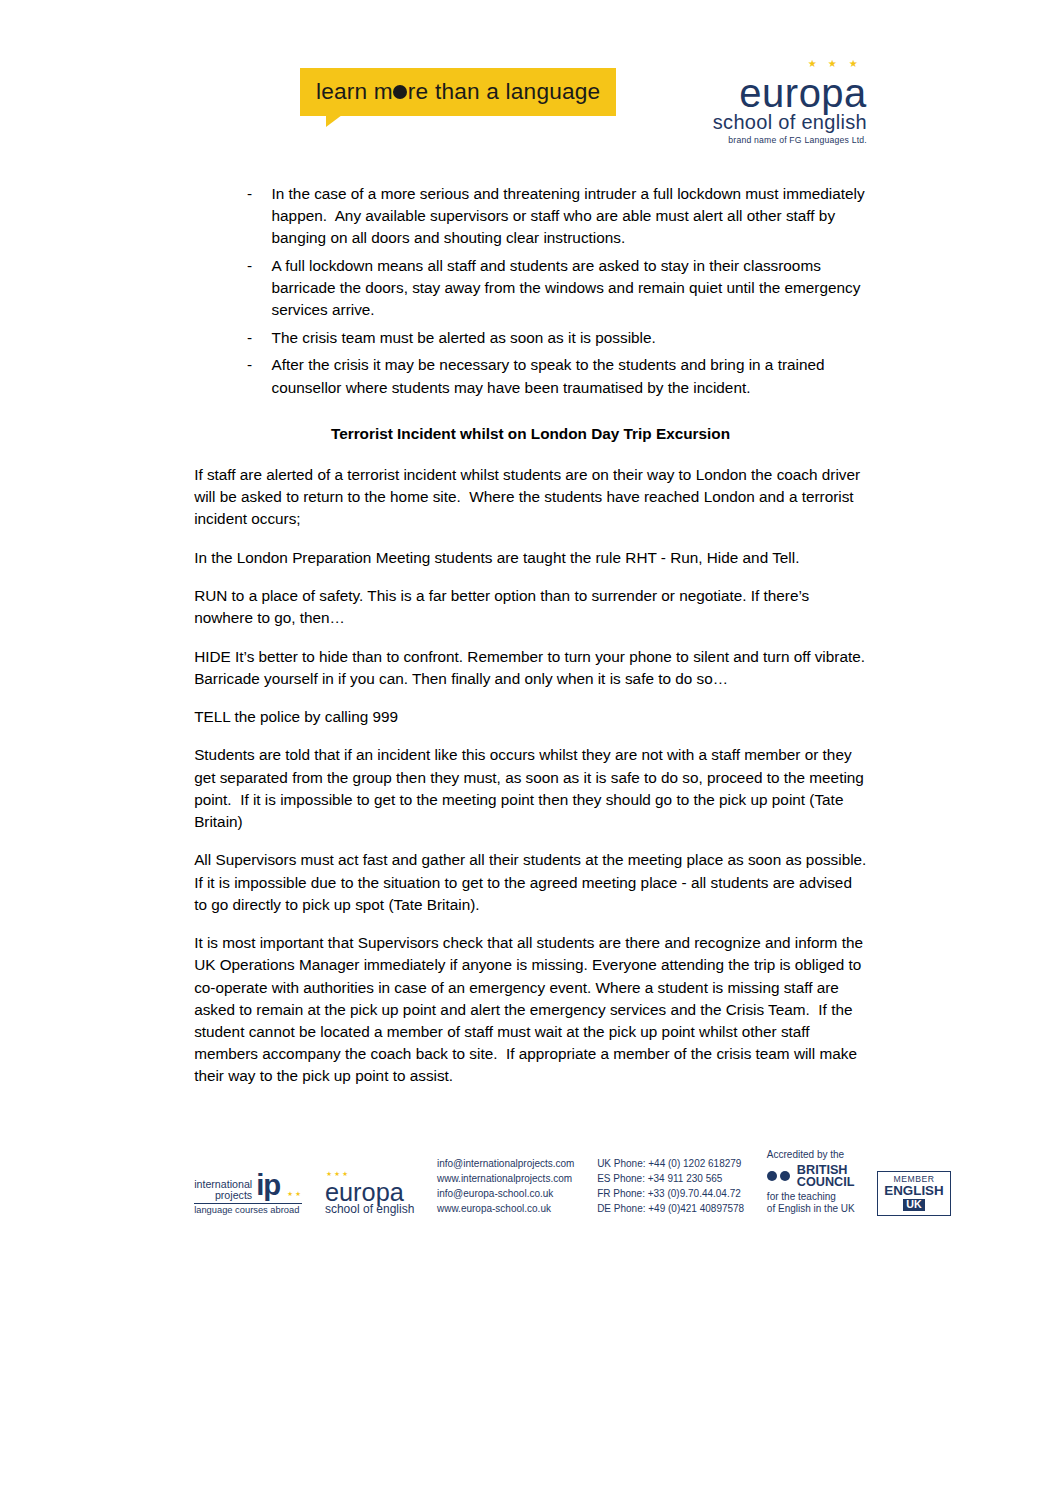learn m re than a language
⋆ ⋆ ⋆
europa
school of english
brand name of FG Languages Ltd.
In the case of a more serious and threatening intruder a full lockdown must immediately happen. Any available supervisors or staff who are able must alert all other staff by banging on all doors and shouting clear instructions.
A full lockdown means all staff and students are asked to stay in their classrooms barricade the doors, stay away from the windows and remain quiet until the emergency services arrive.
The crisis team must be alerted as soon as it is possible.
After the crisis it may be necessary to speak to the students and bring in a trained counsellor where students may have been traumatised by the incident.
Terrorist Incident whilst on London Day Trip Excursion
If staff are alerted of a terrorist incident whilst students are on their way to London the coach driver will be asked to return to the home site. Where the students have reached London and a terrorist incident occurs;
In the London Preparation Meeting students are taught the rule RHT - Run, Hide and Tell.
RUN to a place of safety. This is a far better option than to surrender or negotiate. If there’s nowhere to go, then…
HIDE It’s better to hide than to confront. Remember to turn your phone to silent and turn off vibrate. Barricade yourself in if you can. Then finally and only when it is safe to do so…
TELL the police by calling 999
Students are told that if an incident like this occurs whilst they are not with a staff member or they get separated from the group then they must, as soon as it is safe to do so, proceed to the meeting point. If it is impossible to get to the meeting point then they should go to the pick up point (Tate Britain)
All Supervisors must act fast and gather all their students at the meeting place as soon as possible. If it is impossible due to the situation to get to the agreed meeting place - all students are advised to go directly to pick up spot (Tate Britain).
It is most important that Supervisors check that all students are there and recognize and inform the UK Operations Manager immediately if anyone is missing. Everyone attending the trip is obliged to co-operate with authorities in case of an emergency event. Where a student is missing staff are asked to remain at the pick up point and alert the emergency services and the Crisis Team. If the student cannot be located a member of staff must wait at the pick up point whilst other staff members accompany the coach back to site. If appropriate a member of the crisis team will make their way to the pick up point to assist.
international
projects
ip
⋆⋆
language courses abroad
⋆⋆⋆
europa
school of english
info@internationalprojects.com
www.internationalprojects.com
info@europa-school.co.uk
www.europa-school.co.uk
UK Phone: +44 (0) 1202 618279
ES Phone: +34 911 230 565
FR Phone: +33 (0)9.70.44.04.72
DE Phone: +49 (0)421 40897578
Accredited by the
BRITISH
COUNCIL
for the teaching
of English in the UK
MEMBER
ENGLISH
UK